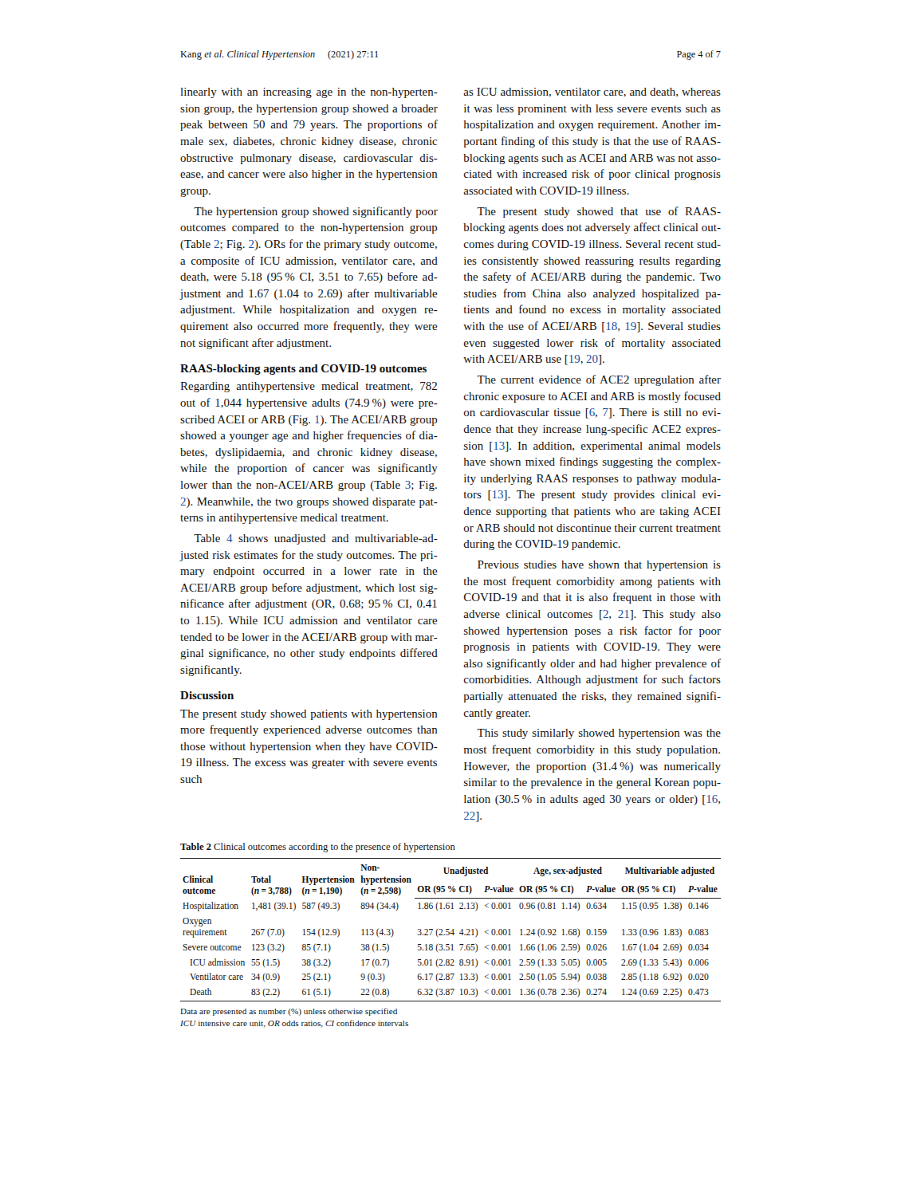Kang et al. Clinical Hypertension (2021) 27:11
Page 4 of 7
linearly with an increasing age in the non-hypertension group, the hypertension group showed a broader peak between 50 and 79 years. The proportions of male sex, diabetes, chronic kidney disease, chronic obstructive pulmonary disease, cardiovascular disease, and cancer were also higher in the hypertension group.
The hypertension group showed significantly poor outcomes compared to the non-hypertension group (Table 2; Fig. 2). ORs for the primary study outcome, a composite of ICU admission, ventilator care, and death, were 5.18 (95 % CI, 3.51 to 7.65) before adjustment and 1.67 (1.04 to 2.69) after multivariable adjustment. While hospitalization and oxygen requirement also occurred more frequently, they were not significant after adjustment.
RAAS-blocking agents and COVID-19 outcomes
Regarding antihypertensive medical treatment, 782 out of 1,044 hypertensive adults (74.9 %) were prescribed ACEI or ARB (Fig. 1). The ACEI/ARB group showed a younger age and higher frequencies of diabetes, dyslipidaemia, and chronic kidney disease, while the proportion of cancer was significantly lower than the non-ACEI/ARB group (Table 3; Fig. 2). Meanwhile, the two groups showed disparate patterns in antihypertensive medical treatment.
Table 4 shows unadjusted and multivariable-adjusted risk estimates for the study outcomes. The primary endpoint occurred in a lower rate in the ACEI/ARB group before adjustment, which lost significance after adjustment (OR, 0.68; 95 % CI, 0.41 to 1.15). While ICU admission and ventilator care tended to be lower in the ACEI/ARB group with marginal significance, no other study endpoints differed significantly.
Discussion
The present study showed patients with hypertension more frequently experienced adverse outcomes than those without hypertension when they have COVID-19 illness. The excess was greater with severe events such
as ICU admission, ventilator care, and death, whereas it was less prominent with less severe events such as hospitalization and oxygen requirement. Another important finding of this study is that the use of RAAS-blocking agents such as ACEI and ARB was not associated with increased risk of poor clinical prognosis associated with COVID-19 illness.
The present study showed that use of RAAS-blocking agents does not adversely affect clinical outcomes during COVID-19 illness. Several recent studies consistently showed reassuring results regarding the safety of ACEI/ARB during the pandemic. Two studies from China also analyzed hospitalized patients and found no excess in mortality associated with the use of ACEI/ARB [18, 19]. Several studies even suggested lower risk of mortality associated with ACEI/ARB use [19, 20].
The current evidence of ACE2 upregulation after chronic exposure to ACEI and ARB is mostly focused on cardiovascular tissue [6, 7]. There is still no evidence that they increase lung-specific ACE2 expression [13]. In addition, experimental animal models have shown mixed findings suggesting the complexity underlying RAAS responses to pathway modulators [13]. The present study provides clinical evidence supporting that patients who are taking ACEI or ARB should not discontinue their current treatment during the COVID-19 pandemic.
Previous studies have shown that hypertension is the most frequent comorbidity among patients with COVID-19 and that it is also frequent in those with adverse clinical outcomes [2, 21]. This study also showed hypertension poses a risk factor for poor prognosis in patients with COVID-19. They were also significantly older and had higher prevalence of comorbidities. Although adjustment for such factors partially attenuated the risks, they remained significantly greater.
This study similarly showed hypertension was the most frequent comorbidity in this study population. However, the proportion (31.4 %) was numerically similar to the prevalence in the general Korean population (30.5 % in adults aged 30 years or older) [16, 22].
Table 2 Clinical outcomes according to the presence of hypertension
| Clinical outcome | Total ( n = 3,788) | Hypertension ( n = 1,190) | Non- hypertension ( n = 2,598) | Unadjusted | Age, sex-adjusted | Multivariable adjusted |
| --- | --- | --- | --- | --- | --- | --- |
| OR (95 % CI) | P -value | OR (95 % CI) | P -value | OR (95 % CI) | P -value |
| Hospitalization | 1,481 (39.1) | 587 (49.3) | 894 (34.4) | 1.86 (1.61 2.13) | < 0.001 | 0.96 (0.81 1.14) | 0.634 | 1.15 (0.95 1.38) | 0.146 |
| Oxygen requirement | 267 (7.0) | 154 (12.9) | 113 (4.3) | 3.27 (2.54 4.21) | < 0.001 | 1.24 (0.92 1.68) | 0.159 | 1.33 (0.96 1.83) | 0.083 |
| Severe outcome | 123 (3.2) | 85 (7.1) | 38 (1.5) | 5.18 (3.51 7.65) | < 0.001 | 1.66 (1.06 2.59) | 0.026 | 1.67 (1.04 2.69) | 0.034 |
| ICU admission | 55 (1.5) | 38 (3.2) | 17 (0.7) | 5.01 (2.82 8.91) | < 0.001 | 2.59 (1.33 5.05) | 0.005 | 2.69 (1.33 5.43) | 0.006 |
| Ventilator care | 34 (0.9) | 25 (2.1) | 9 (0.3) | 6.17 (2.87 13.3) | < 0.001 | 2.50 (1.05 5.94) | 0.038 | 2.85 (1.18 6.92) | 0.020 |
| Death | 83 (2.2) | 61 (5.1) | 22 (0.8) | 6.32 (3.87 10.3) | < 0.001 | 1.36 (0.78 2.36) | 0.274 | 1.24 (0.69 2.25) | 0.473 |
Data are presented as number (%) unless otherwise specified
ICU intensive care unit, OR odds ratios, CI confidence intervals